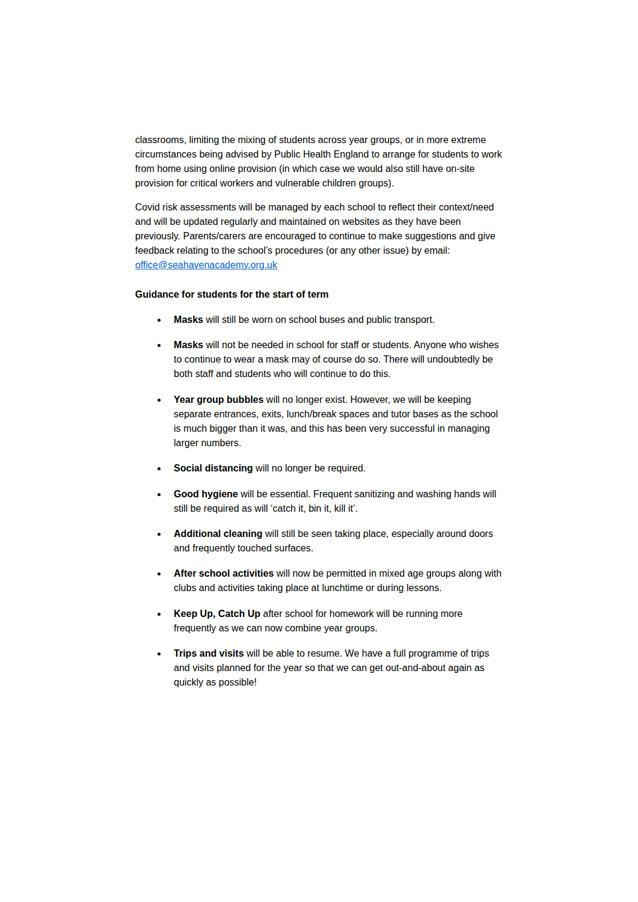classrooms, limiting the mixing of students across year groups, or in more extreme circumstances being advised by Public Health England to arrange for students to work from home using online provision (in which case we would also still have on-site provision for critical workers and vulnerable children groups).
Covid risk assessments will be managed by each school to reflect their context/need and will be updated regularly and maintained on websites as they have been previously. Parents/carers are encouraged to continue to make suggestions and give feedback relating to the school’s procedures (or any other issue) by email: office@seahavenacademy.org.uk
Guidance for students for the start of term
Masks will still be worn on school buses and public transport.
Masks will not be needed in school for staff or students. Anyone who wishes to continue to wear a mask may of course do so. There will undoubtedly be both staff and students who will continue to do this.
Year group bubbles will no longer exist. However, we will be keeping separate entrances, exits, lunch/break spaces and tutor bases as the school is much bigger than it was, and this has been very successful in managing larger numbers.
Social distancing will no longer be required.
Good hygiene will be essential. Frequent sanitizing and washing hands will still be required as will ‘catch it, bin it, kill it’.
Additional cleaning will still be seen taking place, especially around doors and frequently touched surfaces.
After school activities will now be permitted in mixed age groups along with clubs and activities taking place at lunchtime or during lessons.
Keep Up, Catch Up after school for homework will be running more frequently as we can now combine year groups.
Trips and visits will be able to resume. We have a full programme of trips and visits planned for the year so that we can get out-and-about again as quickly as possible!